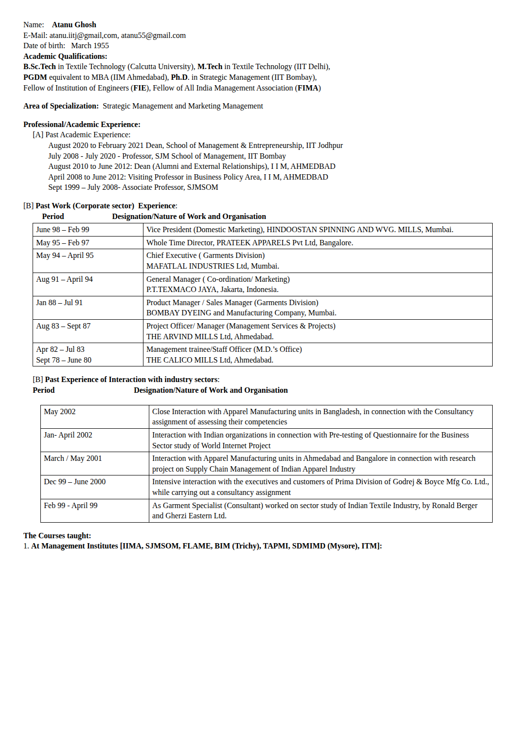Name: Atanu Ghosh
E-Mail: atanu.iitj@gmail,com, atanu55@gmail.com
Date of birth: March 1955
Academic Qualifications:
B.Sc.Tech in Textile Technology (Calcutta University), M.Tech in Textile Technology (IIT Delhi),
PGDM equivalent to MBA (IIM Ahmedabad), Ph.D. in Strategic Management (IIT Bombay),
Fellow of Institution of Engineers (FIE), Fellow of All India Management Association (FIMA)
Area of Specialization: Strategic Management and Marketing Management
Professional/Academic Experience:
[A] Past Academic Experience:
August 2020 to February 2021 Dean, School of Management & Entrepreneurship, IIT Jodhpur
July 2008 - July 2020 - Professor, SJM School of Management, IIT Bombay
August 2010 to June 2012: Dean (Alumni and External Relationships), I I M, AHMEDBAD
April 2008 to June 2012: Visiting Professor in Business Policy Area, I I M, AHMEDBAD
Sept 1999 – July 2008- Associate Professor, SJMSOM
[B] Past Work (Corporate sector) Experience:
Period Designation/Nature of Work and Organisation
| June 98 – Feb 99 | Vice President (Domestic Marketing), HINDOOSTAN SPINNING AND WVG. MILLS, Mumbai. |
| May 95 – Feb 97 | Whole Time Director, PRATEEK APPARELS Pvt Ltd, Bangalore. |
| May 94 – April 95 | Chief Executive ( Garments Division) MAFATLAL INDUSTRIES Ltd, Mumbai. |
| Aug 91 – April 94 | General Manager ( Co-ordination/ Marketing) P.T.TEXMACO JAYA, Jakarta, Indonesia. |
| Jan 88 – Jul 91 | Product Manager / Sales Manager (Garments Division) BOMBAY DYEING and Manufacturing Company, Mumbai. |
| Aug 83 – Sept 87 | Project Officer/ Manager (Management Services & Projects) THE ARVIND MILLS Ltd, Ahmedabad. |
| Apr 82 – Jul 83 Sept 78 – June 80 | Management trainee/Staff Officer (M.D.’s Office) THE CALICO MILLS Ltd, Ahmedabad. |
[B] Past Experience of Interaction with industry sectors:
Period Designation/Nature of Work and Organisation
| May 2002 | Close Interaction with Apparel Manufacturing units in Bangladesh, in connection with the Consultancy assignment of assessing their competencies |
| Jan- April 2002 | Interaction with Indian organizations in connection with Pre-testing of Questionnaire for the Business Sector study of World Internet Project |
| March / May 2001 | Interaction with Apparel Manufacturing units in Ahmedabad and Bangalore in connection with research project on Supply Chain Management of Indian Apparel Industry |
| Dec 99 – June 2000 | Intensive interaction with the executives and customers of Prima Division of Godrej & Boyce Mfg Co. Ltd., while carrying out a consultancy assignment |
| Feb 99 - April 99 | As Garment Specialist (Consultant) worked on sector study of Indian Textile Industry, by Ronald Berger and Gherzi Eastern Ltd. |
The Courses taught:
1. At Management Institutes [IIMA, SJMSOM, FLAME, BIM (Trichy), TAPMI, SDMIMD (Mysore), ITM]: